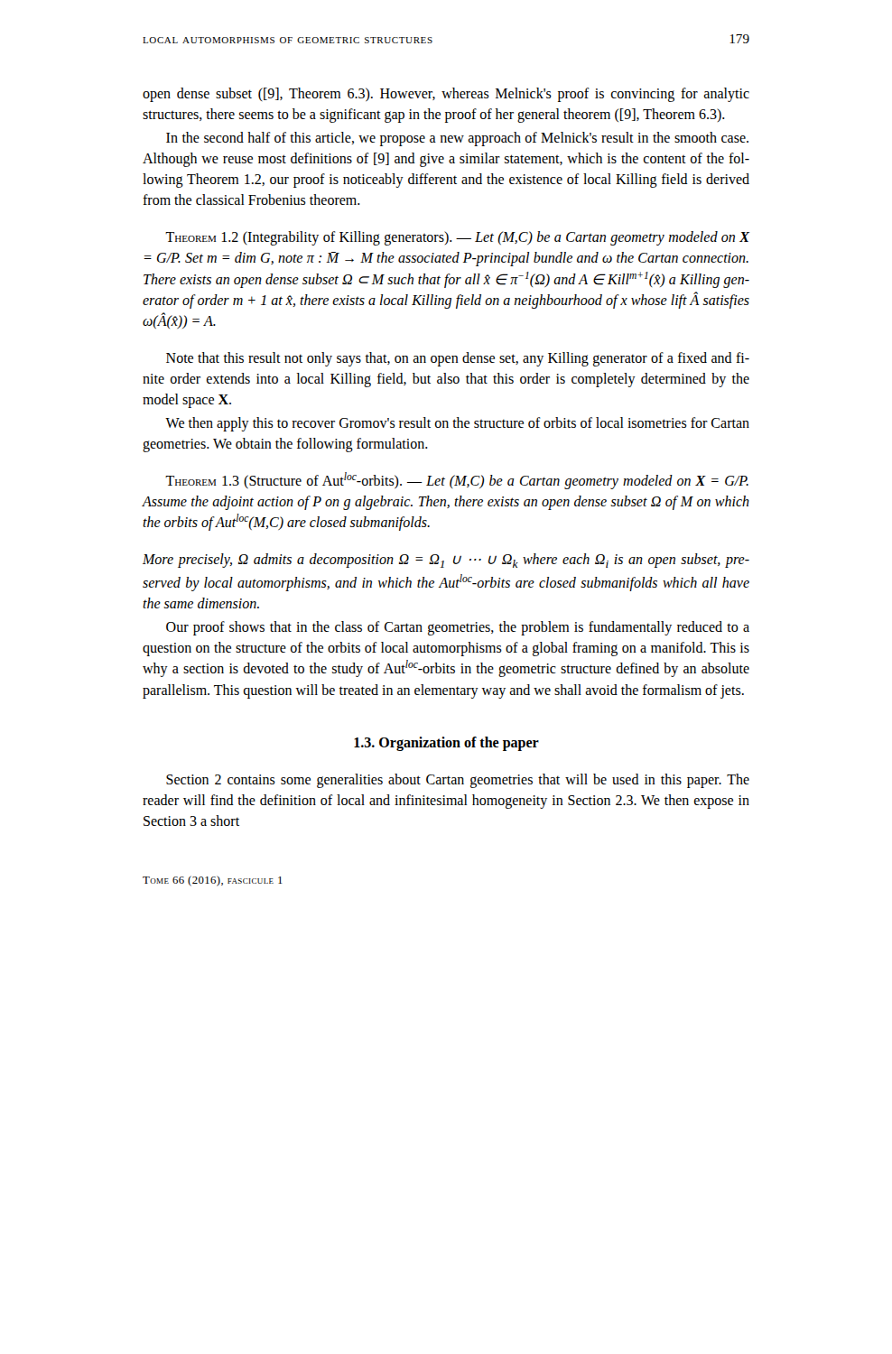local automorphisms of geometric structures 179
open dense subset ([9], Theorem 6.3). However, whereas Melnick's proof is convincing for analytic structures, there seems to be a significant gap in the proof of her general theorem ([9], Theorem 6.3).
In the second half of this article, we propose a new approach of Melnick's result in the smooth case. Although we reuse most definitions of [9] and give a similar statement, which is the content of the following Theorem 1.2, our proof is noticeably different and the existence of local Killing field is derived from the classical Frobenius theorem.
Theorem 1.2 (Integrability of Killing generators). — Let (M,C) be a Cartan geometry modeled on X = G/P. Set m = dim G, note π : M̄ → M the associated P-principal bundle and ω the Cartan connection. There exists an open dense subset Ω ⊂ M such that for all x̂ ∈ π−1(Ω) and A ∈ Killm+1(x̂) a Killing generator of order m + 1 at x̂, there exists a local Killing field on a neighbourhood of x whose lift Â satisfies ω(Â(x̂)) = A.
Note that this result not only says that, on an open dense set, any Killing generator of a fixed and finite order extends into a local Killing field, but also that this order is completely determined by the model space X.
We then apply this to recover Gromov's result on the structure of orbits of local isometries for Cartan geometries. We obtain the following formulation.
Theorem 1.3 (Structure of Autloc-orbits). — Let (M,C) be a Cartan geometry modeled on X = G/P. Assume the adjoint action of P on g algebraic. Then, there exists an open dense subset Ω of M on which the orbits of Autloc(M,C) are closed submanifolds.
More precisely, Ω admits a decomposition Ω = Ω1 ∪ ⋯ ∪ Ωk where each Ωi is an open subset, preserved by local automorphisms, and in which the Autloc-orbits are closed submanifolds which all have the same dimension.
Our proof shows that in the class of Cartan geometries, the problem is fundamentally reduced to a question on the structure of the orbits of local automorphisms of a global framing on a manifold. This is why a section is devoted to the study of Autloc-orbits in the geometric structure defined by an absolute parallelism. This question will be treated in an elementary way and we shall avoid the formalism of jets.
1.3. Organization of the paper
Section 2 contains some generalities about Cartan geometries that will be used in this paper. The reader will find the definition of local and infinitesimal homogeneity in Section 2.3. We then expose in Section 3 a short
Tome 66 (2016), fascicule 1